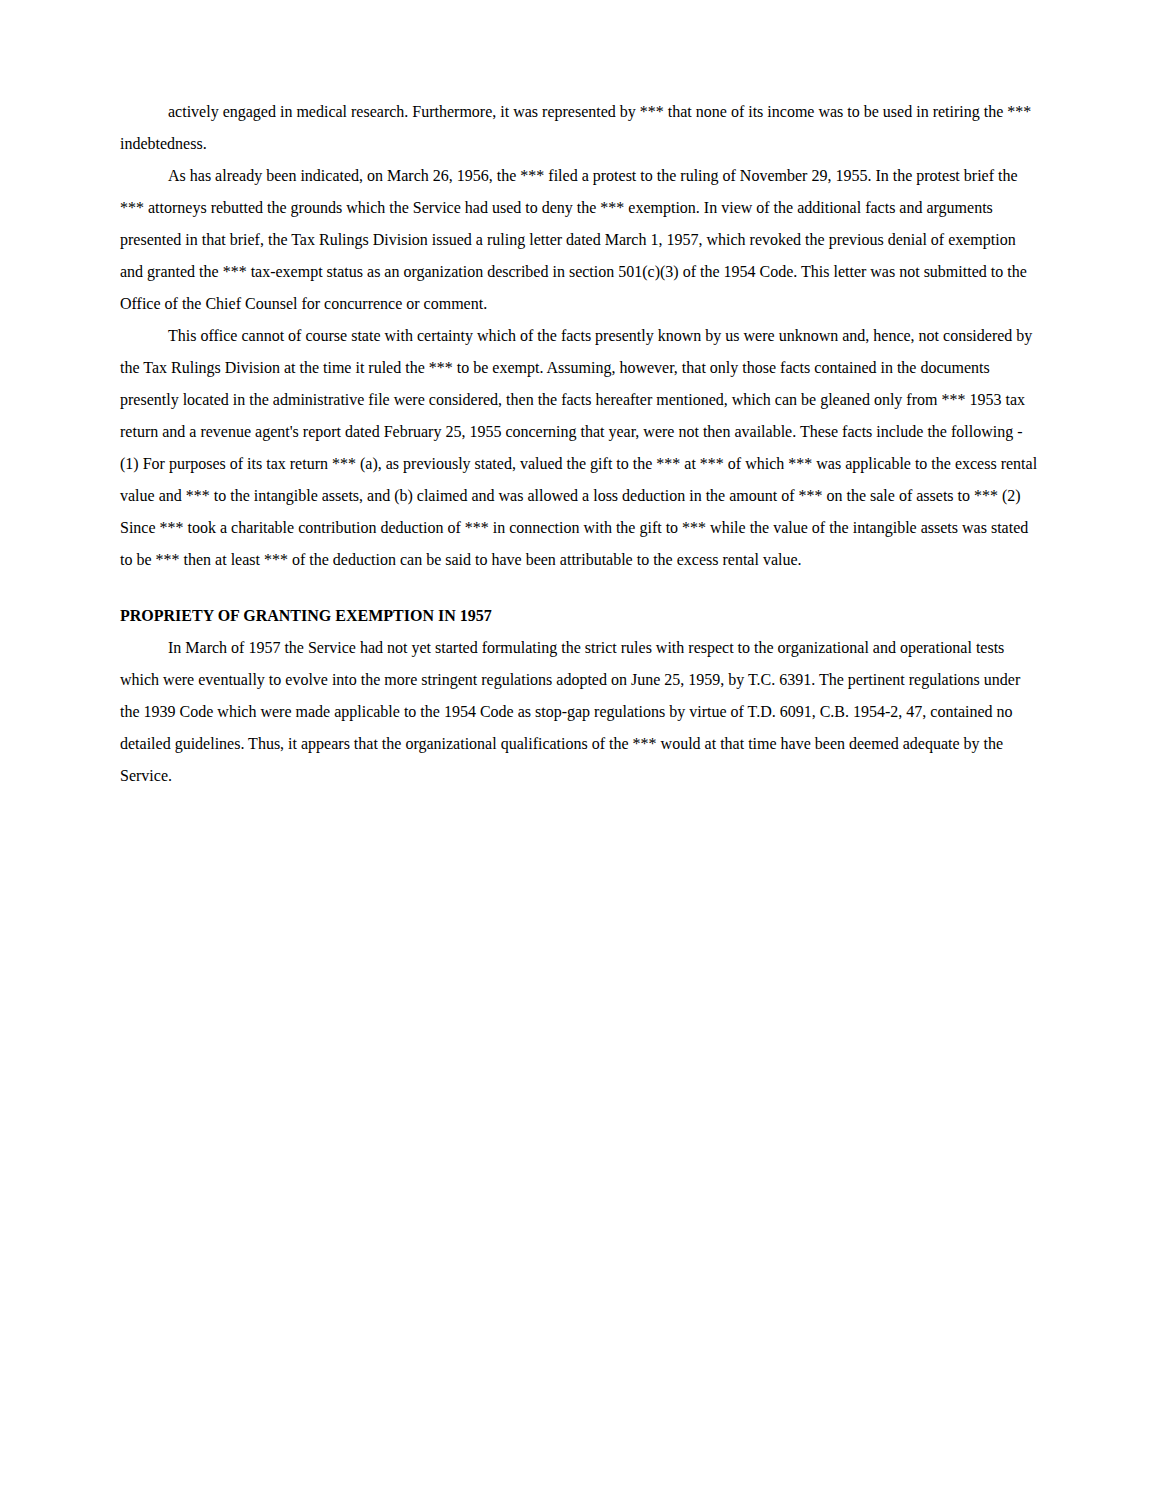actively engaged in medical research. Furthermore, it was represented by *** that none of its income was to be used in retiring the *** indebtedness.
As has already been indicated, on March 26, 1956, the *** filed a protest to the ruling of November 29, 1955. In the protest brief the *** attorneys rebutted the grounds which the Service had used to deny the *** exemption. In view of the additional facts and arguments presented in that brief, the Tax Rulings Division issued a ruling letter dated March 1, 1957, which revoked the previous denial of exemption and granted the *** tax-exempt status as an organization described in section 501(c)(3) of the 1954 Code. This letter was not submitted to the Office of the Chief Counsel for concurrence or comment.
This office cannot of course state with certainty which of the facts presently known by us were unknown and, hence, not considered by the Tax Rulings Division at the time it ruled the *** to be exempt. Assuming, however, that only those facts contained in the documents presently located in the administrative file were considered, then the facts hereafter mentioned, which can be gleaned only from *** 1953 tax return and a revenue agent's report dated February 25, 1955 concerning that year, were not then available. These facts include the following - (1) For purposes of its tax return *** (a), as previously stated, valued the gift to the *** at *** of which *** was applicable to the excess rental value and *** to the intangible assets, and (b) claimed and was allowed a loss deduction in the amount of *** on the sale of assets to *** (2) Since *** took a charitable contribution deduction of *** in connection with the gift to *** while the value of the intangible assets was stated to be *** then at least *** of the deduction can be said to have been attributable to the excess rental value.
PROPRIETY OF GRANTING EXEMPTION IN 1957
In March of 1957 the Service had not yet started formulating the strict rules with respect to the organizational and operational tests which were eventually to evolve into the more stringent regulations adopted on June 25, 1959, by T.C. 6391. The pertinent regulations under the 1939 Code which were made applicable to the 1954 Code as stop-gap regulations by virtue of T.D. 6091, C.B. 1954-2, 47, contained no detailed guidelines. Thus, it appears that the organizational qualifications of the *** would at that time have been deemed adequate by the Service.